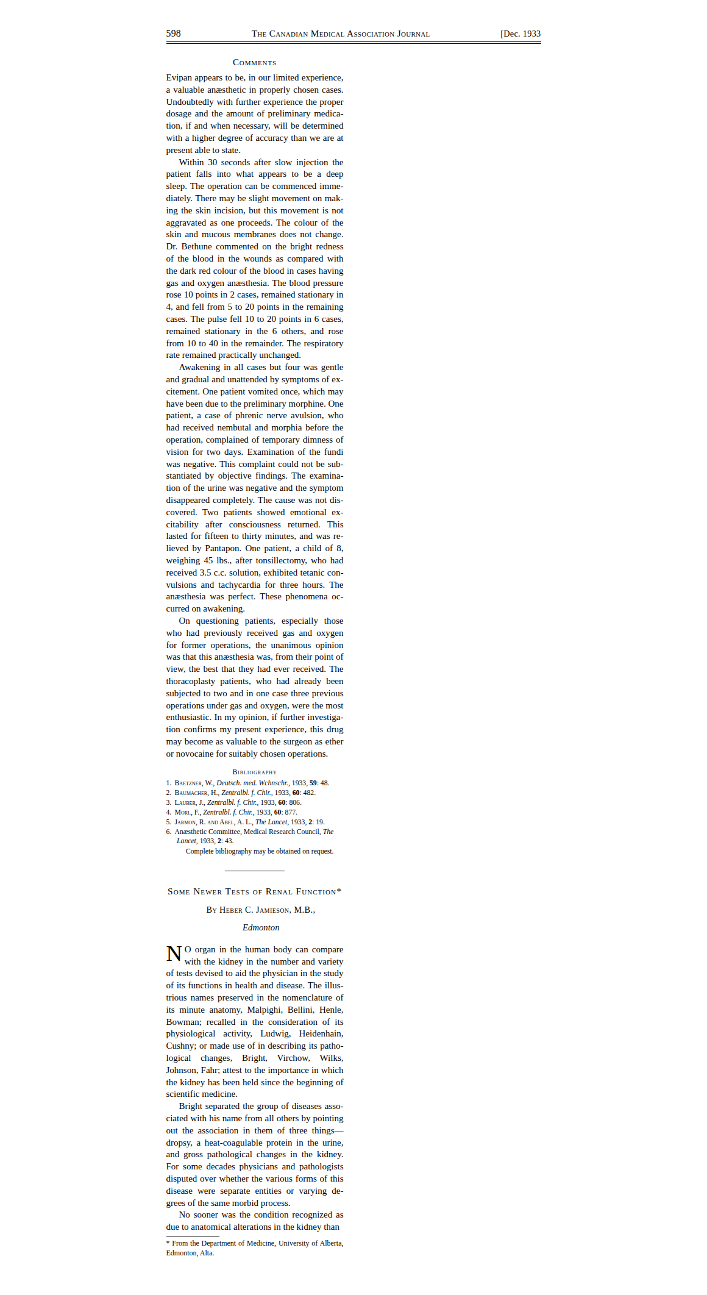598 The Canadian Medical Association Journal [Dec. 1933
Comments
Evipan appears to be, in our limited experience, a valuable anæsthetic in properly chosen cases. Undoubtedly with further experience the proper dosage and the amount of preliminary medication, if and when necessary, will be determined with a higher degree of accuracy than we are at present able to state.
Within 30 seconds after slow injection the patient falls into what appears to be a deep sleep. The operation can be commenced immediately. There may be slight movement on making the skin incision, but this movement is not aggravated as one proceeds. The colour of the skin and mucous membranes does not change. Dr. Bethune commented on the bright redness of the blood in the wounds as compared with the dark red colour of the blood in cases having gas and oxygen anæsthesia. The blood pressure rose 10 points in 2 cases, remained stationary in 4, and fell from 5 to 20 points in the remaining cases. The pulse fell 10 to 20 points in 6 cases, remained stationary in the 6 others, and rose from 10 to 40 in the remainder. The respiratory rate remained practically unchanged.
Awakening in all cases but four was gentle and gradual and unattended by symptoms of excitement. One patient vomited once, which may have been due to the preliminary morphine. One patient, a case of phrenic nerve avulsion, who had received nembutal and morphia before the operation, complained of temporary dimness of vision for two days. Examination of the fundi was negative. This complaint could not be substantiated by objective findings. The examination of the urine was negative and the symptom disappeared completely. The cause was not discovered. Two patients showed emotional excitability after consciousness returned. This lasted for fifteen to thirty minutes, and was relieved by Pantapon. One patient, a child of 8, weighing 45 lbs., after tonsillectomy, who had received 3.5 c.c. solution, exhibited tetanic convulsions and tachycardia for three hours. The anæsthesia was perfect. These phenomena occurred on awakening.
On questioning patients, especially those who had previously received gas and oxygen for former operations, the unanimous opinion was that this anæsthesia was, from their point of view, the best that they had ever received. The thoracoplasty patients, who had already been subjected to two and in one case three previous operations under gas and oxygen, were the most enthusiastic. In my opinion, if further investigation confirms my present experience, this drug may become as valuable to the surgeon as ether or novocaine for suitably chosen operations.
Bibliography
1. Baetzner, W., Deutsch. med. Wchnschr., 1933, 59: 48.
2. Baumacher, H., Zentralbl. f. Chir., 1933, 60: 482.
3. Lauber, J., Zentralbl. f. Chir., 1933, 60: 806.
4. Morl, F., Zentralbl. f. Chir., 1933, 60: 877.
5. Jarmon, R. and Abel, A. L., The Lancet, 1933, 2: 19.
6. Anæsthetic Committee, Medical Research Council, The Lancet, 1933, 2: 43.
Complete bibliography may be obtained on request.
Some Newer Tests of Renal Function*
By Heber C. Jamieson, M.B.,
Edmonton
NO organ in the human body can compare with the kidney in the number and variety of tests devised to aid the physician in the study of its functions in health and disease. The illustrious names preserved in the nomenclature of its minute anatomy, Malpighi, Bellini, Henle, Bowman; recalled in the consideration of its physiological activity, Ludwig, Heidenhain, Cushny; or made use of in describing its pathological changes, Bright, Virchow, Wilks, Johnson, Fahr; attest to the importance in which the kidney has been held since the beginning of scientific medicine.
Bright separated the group of diseases associated with his name from all others by pointing out the association in them of three things—dropsy, a heat-coagulable protein in the urine, and gross pathological changes in the kidney. For some decades physicians and pathologists disputed over whether the various forms of this disease were separate entities or varying degrees of the same morbid process.
No sooner was the condition recognized as due to anatomical alterations in the kidney than
* From the Department of Medicine, University of Alberta, Edmonton, Alta.